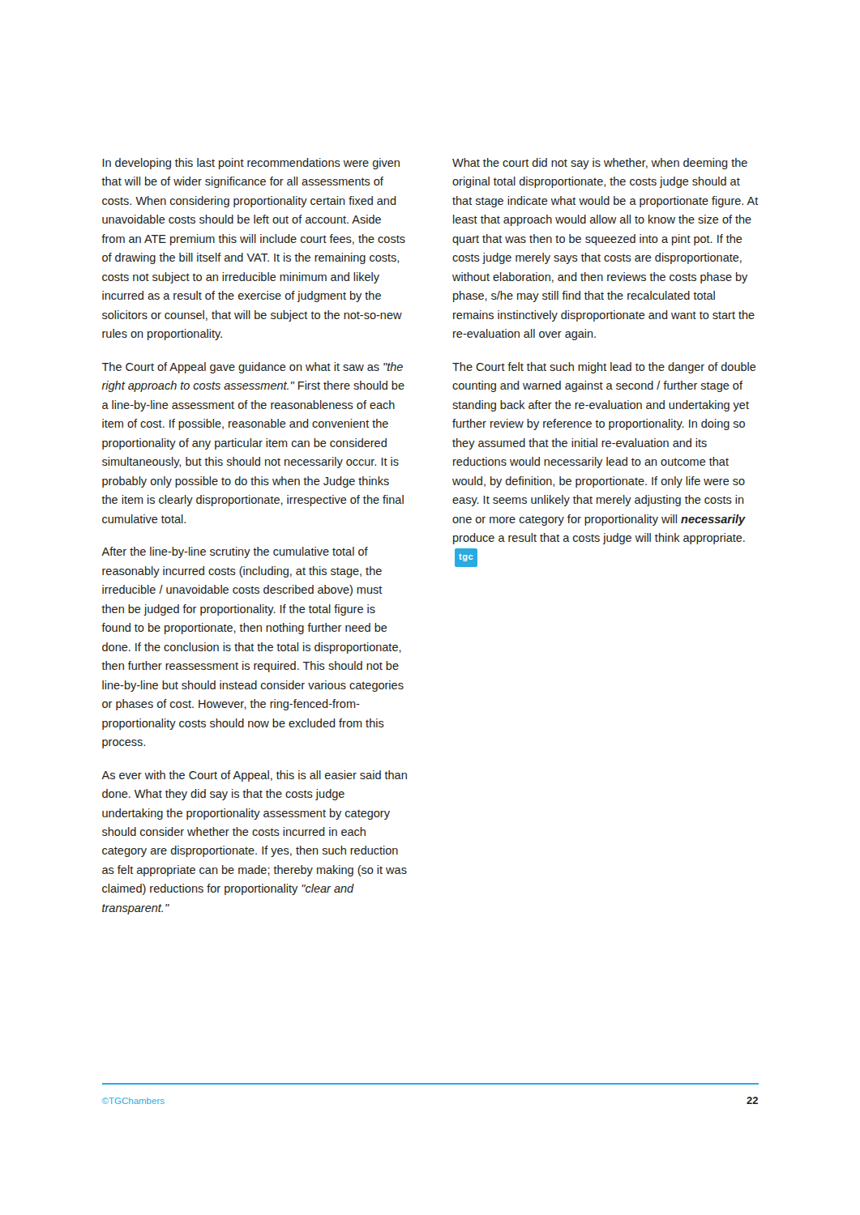In developing this last point recommendations were given that will be of wider significance for all assessments of costs. When considering proportionality certain fixed and unavoidable costs should be left out of account. Aside from an ATE premium this will include court fees, the costs of drawing the bill itself and VAT. It is the remaining costs, costs not subject to an irreducible minimum and likely incurred as a result of the exercise of judgment by the solicitors or counsel, that will be subject to the not-so-new rules on proportionality.
The Court of Appeal gave guidance on what it saw as "the right approach to costs assessment." First there should be a line-by-line assessment of the reasonableness of each item of cost. If possible, reasonable and convenient the proportionality of any particular item can be considered simultaneously, but this should not necessarily occur. It is probably only possible to do this when the Judge thinks the item is clearly disproportionate, irrespective of the final cumulative total.
After the line-by-line scrutiny the cumulative total of reasonably incurred costs (including, at this stage, the irreducible / unavoidable costs described above) must then be judged for proportionality. If the total figure is found to be proportionate, then nothing further need be done. If the conclusion is that the total is disproportionate, then further reassessment is required. This should not be line-by-line but should instead consider various categories or phases of cost. However, the ring-fenced-from-proportionality costs should now be excluded from this process.
As ever with the Court of Appeal, this is all easier said than done. What they did say is that the costs judge undertaking the proportionality assessment by category should consider whether the costs incurred in each category are disproportionate. If yes, then such reduction as felt appropriate can be made; thereby making (so it was claimed) reductions for proportionality "clear and transparent."
What the court did not say is whether, when deeming the original total disproportionate, the costs judge should at that stage indicate what would be a proportionate figure. At least that approach would allow all to know the size of the quart that was then to be squeezed into a pint pot. If the costs judge merely says that costs are disproportionate, without elaboration, and then reviews the costs phase by phase, s/he may still find that the recalculated total remains instinctively disproportionate and want to start the re-evaluation all over again.
The Court felt that such might lead to the danger of double counting and warned against a second / further stage of standing back after the re-evaluation and undertaking yet further review by reference to proportionality. In doing so they assumed that the initial re-evaluation and its reductions would necessarily lead to an outcome that would, by definition, be proportionate. If only life were so easy. It seems unlikely that merely adjusting the costs in one or more category for proportionality will necessarily produce a result that a costs judge will think appropriate. tgc
©TGChambers
22